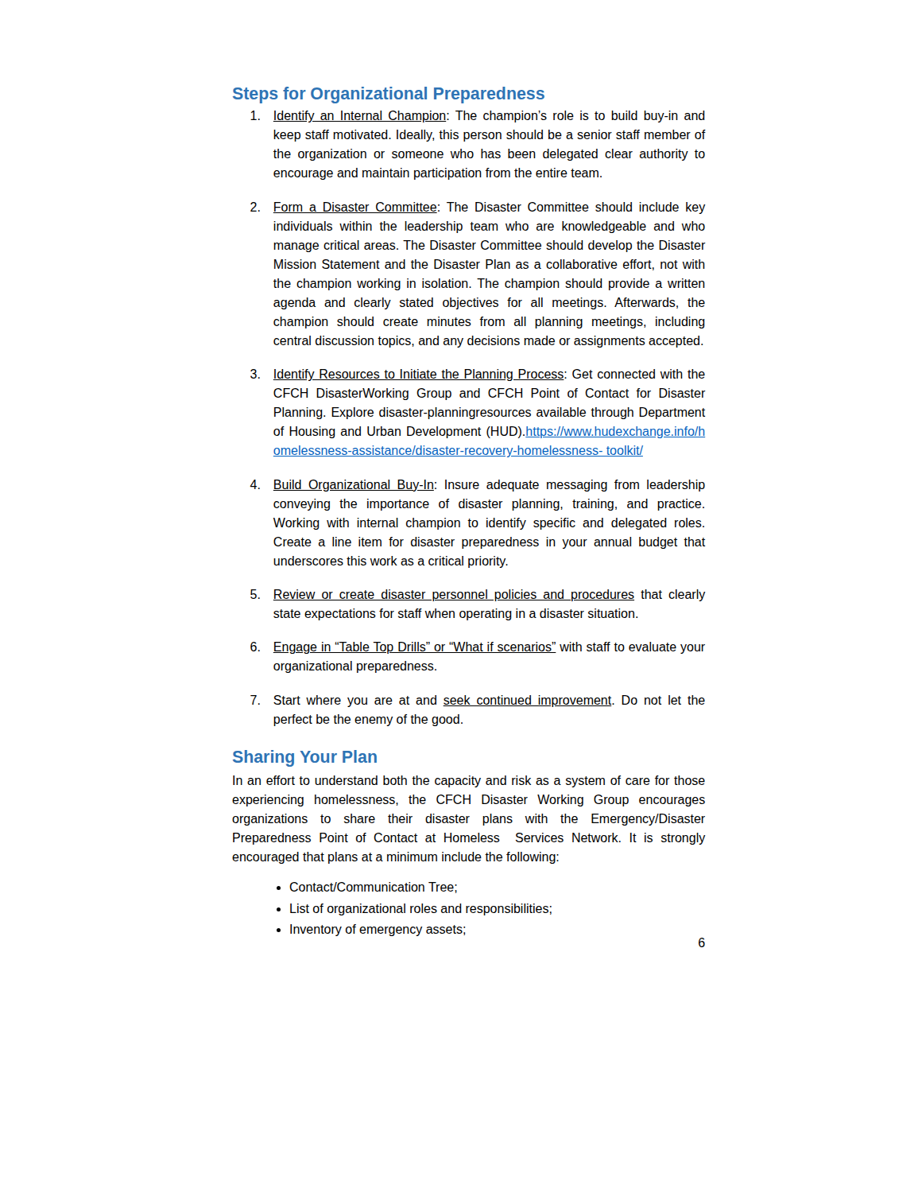Steps for Organizational Preparedness
Identify an Internal Champion: The champion’s role is to build buy-in and keep staff motivated. Ideally, this person should be a senior staff member of the organization or someone who has been delegated clear authority to encourage and maintain participation from the entire team.
Form a Disaster Committee: The Disaster Committee should include key individuals within the leadership team who are knowledgeable and who manage critical areas. The Disaster Committee should develop the Disaster Mission Statement and the Disaster Plan as a collaborative effort, not with the champion working in isolation. The champion should provide a written agenda and clearly stated objectives for all meetings. Afterwards, the champion should create minutes from all planning meetings, including central discussion topics, and any decisions made or assignments accepted.
Identify Resources to Initiate the Planning Process: Get connected with the CFCH DisasterWorking Group and CFCH Point of Contact for Disaster Planning. Explore disaster-planningresources available through Department of Housing and Urban Development (HUD).https://www.hudexchange.info/homelessness-assistance/disaster-recovery-homelessness- toolkit/
Build Organizational Buy-In: Insure adequate messaging from leadership conveying the importance of disaster planning, training, and practice. Working with internal champion to identify specific and delegated roles. Create a line item for disaster preparedness in your annual budget that underscores this work as a critical priority.
Review or create disaster personnel policies and procedures that clearly state expectations for staff when operating in a disaster situation.
Engage in “Table Top Drills” or “What if scenarios” with staff to evaluate your organizational preparedness.
Start where you are at and seek continued improvement. Do not let the perfect be the enemy of the good.
Sharing Your Plan
In an effort to understand both the capacity and risk as a system of care for those experiencing homelessness, the CFCH Disaster Working Group encourages organizations to share their disaster plans with the Emergency/Disaster Preparedness Point of Contact at Homeless Services Network. It is strongly encouraged that plans at a minimum include the following:
Contact/Communication Tree;
List of organizational roles and responsibilities;
Inventory of emergency assets;
6